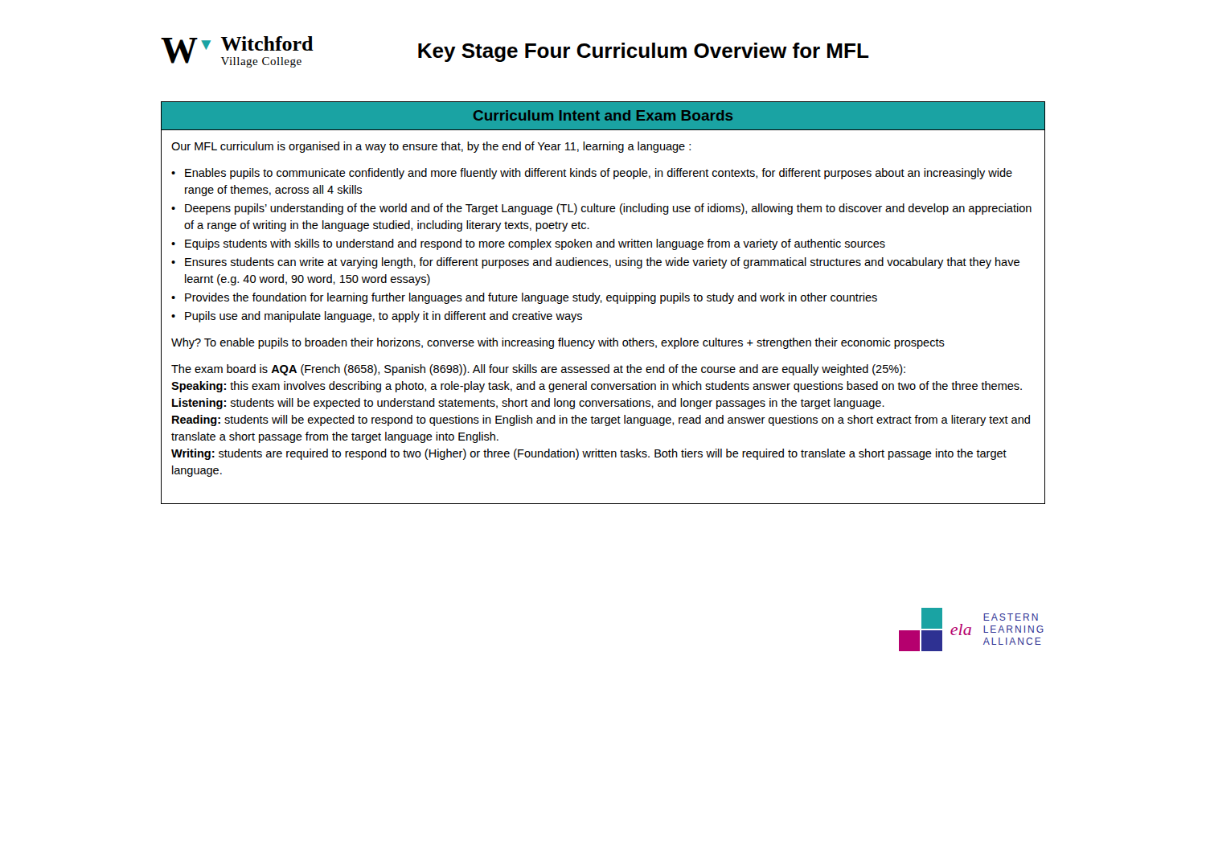W▼
Witchford
Village College
Key Stage Four Curriculum Overview for MFL
| Curriculum Intent and Exam Boards |
| --- |
| Our MFL curriculum is organised in a way to ensure that, by the end of Year 11, learning a language : Enables pupils to communicate confidently and more fluently with different kinds of people, in different contexts, for different purposes about an increasingly wide range of themes, across all 4 skills Deepens pupils’ understanding of the world and of the Target Language (TL) culture (including use of idioms), allowing them to discover and develop an appreciation of a range of writing in the language studied, including literary texts, poetry etc. Equips students with skills to understand and respond to more complex spoken and written language from a variety of authentic sources Ensures students can write at varying length, for different purposes and audiences, using the wide variety of grammatical structures and vocabulary that they have learnt (e.g. 40 word, 90 word, 150 word essays) Provides the foundation for learning further languages and future language study, equipping pupils to study and work in other countries Pupils use and manipulate language, to apply it in different and creative ways Why? To enable pupils to broaden their horizons, converse with increasing fluency with others, explore cultures + strengthen their economic prospects The exam board is AQA (French (8658), Spanish (8698)). All four skills are assessed at the end of the course and are equally weighted (25%): Speaking: this exam involves describing a photo, a role-play task, and a general conversation in which students answer questions based on two of the three themes. Listening: students will be expected to understand statements, short and long conversations, and longer passages in the target language. Reading: students will be expected to respond to questions in English and in the target language, read and answer questions on a short extract from a literary text and translate a short passage from the target language into English. Writing: students are required to respond to two (Higher) or three (Foundation) written tasks. Both tiers will be required to translate a short passage into the target language. |
ela
Eastern
Learning
Alliance